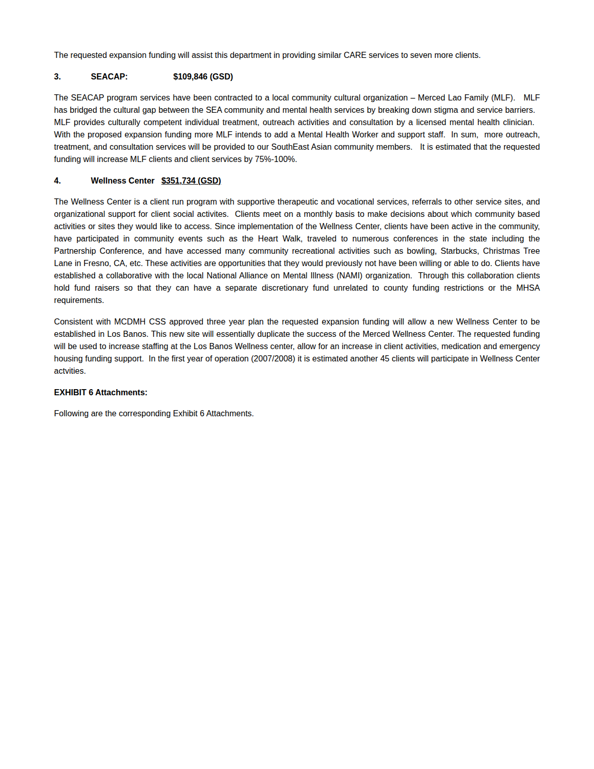The requested expansion funding will assist this department in providing similar CARE services to seven more clients.
3. SEACAP: $109,846 (GSD)
The SEACAP program services have been contracted to a local community cultural organization – Merced Lao Family (MLF). MLF has bridged the cultural gap between the SEA community and mental health services by breaking down stigma and service barriers. MLF provides culturally competent individual treatment, outreach activities and consultation by a licensed mental health clinician. With the proposed expansion funding more MLF intends to add a Mental Health Worker and support staff. In sum, more outreach, treatment, and consultation services will be provided to our SouthEast Asian community members. It is estimated that the requested funding will increase MLF clients and client services by 75%-100%.
4. Wellness Center $351,734 (GSD)
The Wellness Center is a client run program with supportive therapeutic and vocational services, referrals to other service sites, and organizational support for client social activites. Clients meet on a monthly basis to make decisions about which community based activities or sites they would like to access. Since implementation of the Wellness Center, clients have been active in the community, have participated in community events such as the Heart Walk, traveled to numerous conferences in the state including the Partnership Conference, and have accessed many community recreational activities such as bowling, Starbucks, Christmas Tree Lane in Fresno, CA, etc. These activities are opportunities that they would previously not have been willing or able to do. Clients have established a collaborative with the local National Alliance on Mental Illness (NAMI) organization. Through this collaboration clients hold fund raisers so that they can have a separate discretionary fund unrelated to county funding restrictions or the MHSA requirements.
Consistent with MCDMH CSS approved three year plan the requested expansion funding will allow a new Wellness Center to be established in Los Banos. This new site will essentially duplicate the success of the Merced Wellness Center. The requested funding will be used to increase staffing at the Los Banos Wellness center, allow for an increase in client activities, medication and emergency housing funding support. In the first year of operation (2007/2008) it is estimated another 45 clients will participate in Wellness Center actvities.
EXHIBIT 6 Attachments:
Following are the corresponding Exhibit 6 Attachments.